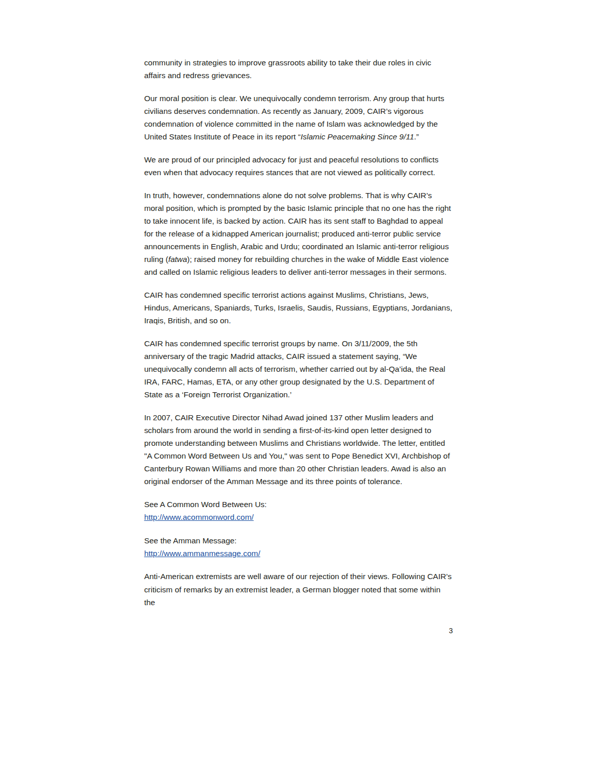community in strategies to improve grassroots ability to take their due roles in civic affairs and redress grievances.
Our moral position is clear. We unequivocally condemn terrorism. Any group that hurts civilians deserves condemnation. As recently as January, 2009, CAIR’s vigorous condemnation of violence committed in the name of Islam was acknowledged by the United States Institute of Peace in its report “Islamic Peacemaking Since 9/11.”
We are proud of our principled advocacy for just and peaceful resolutions to conflicts even when that advocacy requires stances that are not viewed as politically correct.
In truth, however, condemnations alone do not solve problems. That is why CAIR’s moral position, which is prompted by the basic Islamic principle that no one has the right to take innocent life, is backed by action. CAIR has its sent staff to Baghdad to appeal for the release of a kidnapped American journalist; produced anti-terror public service announcements in English, Arabic and Urdu; coordinated an Islamic anti-terror religious ruling (fatwa); raised money for rebuilding churches in the wake of Middle East violence and called on Islamic religious leaders to deliver anti-terror messages in their sermons.
CAIR has condemned specific terrorist actions against Muslims, Christians, Jews, Hindus, Americans, Spaniards, Turks, Israelis, Saudis, Russians, Egyptians, Jordanians, Iraqis, British, and so on.
CAIR has condemned specific terrorist groups by name. On 3/11/2009, the 5th anniversary of the tragic Madrid attacks, CAIR issued a statement saying, “We unequivocally condemn all acts of terrorism, whether carried out by al-Qa’ida, the Real IRA, FARC, Hamas, ETA, or any other group designated by the U.S. Department of State as a ‘Foreign Terrorist Organization.’
In 2007, CAIR Executive Director Nihad Awad joined 137 other Muslim leaders and scholars from around the world in sending a first-of-its-kind open letter designed to promote understanding between Muslims and Christians worldwide. The letter, entitled "A Common Word Between Us and You," was sent to Pope Benedict XVI, Archbishop of Canterbury Rowan Williams and more than 20 other Christian leaders. Awad is also an original endorser of the Amman Message and its three points of tolerance.
See A Common Word Between Us:
http://www.acommonword.com/
See the Amman Message:
http://www.ammanmessage.com/
Anti-American extremists are well aware of our rejection of their views. Following CAIR’s criticism of remarks by an extremist leader, a German blogger noted that some within the
3